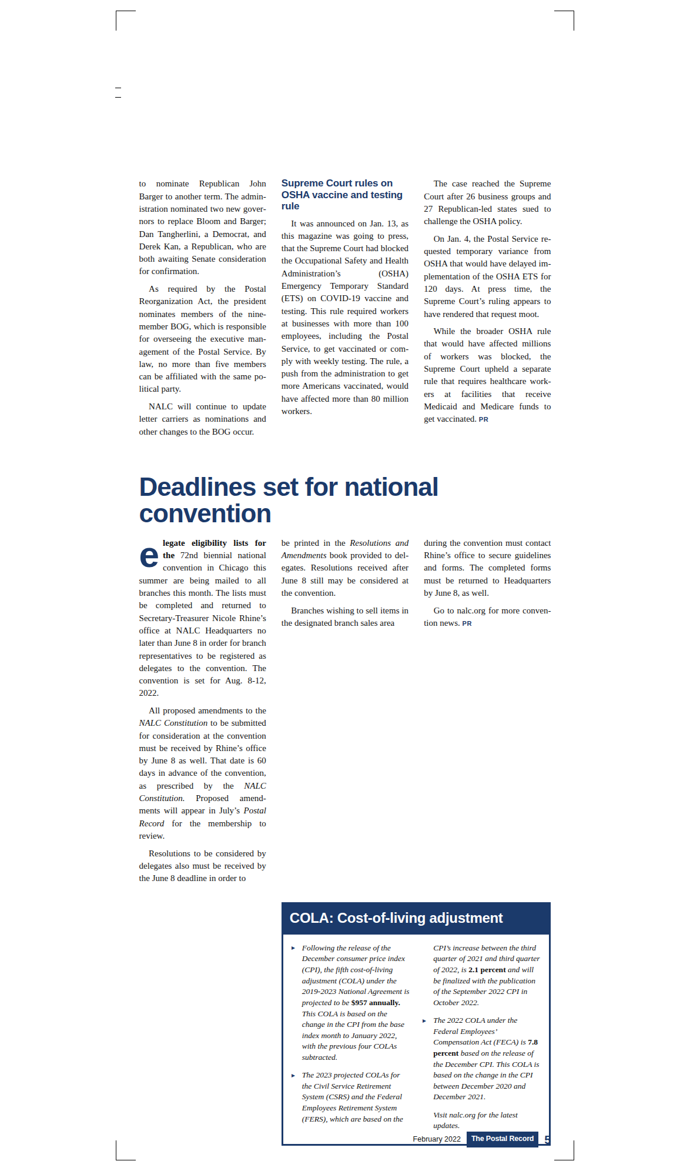to nominate Republican John Barger to another term. The administration nominated two new governors to replace Bloom and Barger; Dan Tangherlini, a Democrat, and Derek Kan, a Republican, who are both awaiting Senate consideration for confirmation.
As required by the Postal Reorganization Act, the president nominates members of the nine-member BOG, which is responsible for overseeing the executive management of the Postal Service. By law, no more than five members can be affiliated with the same political party.
NALC will continue to update letter carriers as nominations and other changes to the BOG occur.
Supreme Court rules on OSHA vaccine and testing rule
It was announced on Jan. 13, as this magazine was going to press, that the Supreme Court had blocked the Occupational Safety and Health Administration’s (OSHA) Emergency Temporary Standard (ETS) on COVID-19 vaccine and testing. This rule required workers at businesses with more than 100 employees, including the Postal Service, to get vaccinated or comply with weekly testing. The rule, a push from the administration to get more Americans vaccinated, would have affected more than 80 million workers.
The case reached the Supreme Court after 26 business groups and 27 Republican-led states sued to challenge the OSHA policy.
On Jan. 4, the Postal Service requested temporary variance from OSHA that would have delayed implementation of the OSHA ETS for 120 days. At press time, the Supreme Court’s ruling appears to have rendered that request moot.
While the broader OSHA rule that would have affected millions of workers was blocked, the Supreme Court upheld a separate rule that requires healthcare workers at facilities that receive Medicaid and Medicare funds to get vaccinated. PR
Deadlines set for national convention
elegate eligibility lists for the 72nd biennial national convention in Chicago this summer are being mailed to all branches this month. The lists must be completed and returned to Secretary-Treasurer Nicole Rhine’s office at NALC Headquarters no later than June 8 in order for branch representatives to be registered as delegates to the convention. The convention is set for Aug. 8-12, 2022.
All proposed amendments to the NALC Constitution to be submitted for consideration at the convention must be received by Rhine’s office by June 8 as well. That date is 60 days in advance of the convention, as prescribed by the NALC Constitution. Proposed amendments will appear in July’s Postal Record for the membership to review.
Resolutions to be considered by delegates also must be received by the June 8 deadline in order to
be printed in the Resolutions and Amendments book provided to delegates. Resolutions received after June 8 still may be considered at the convention.
Branches wishing to sell items in the designated branch sales area
during the convention must contact Rhine’s office to secure guidelines and forms. The completed forms must be returned to Headquarters by June 8, as well.
Go to nalc.org for more convention news. PR
COLA: Cost-of-living adjustment
Following the release of the December consumer price index (CPI), the fifth cost-of-living adjustment (COLA) under the 2019-2023 National Agreement is projected to be $957 annually. This COLA is based on the change in the CPI from the base index month to January 2022, with the previous four COLAs subtracted.
The 2023 projected COLAs for the Civil Service Retirement System (CSRS) and the Federal Employees Retirement System (FERS), which are based on the
CPI’s increase between the third quarter of 2021 and third quarter of 2022, is 2.1 percent and will be finalized with the publication of the September 2022 CPI in October 2022.
The 2022 COLA under the Federal Employees’ Compensation Act (FECA) is 7.8 percent based on the release of the December CPI. This COLA is based on the change in the CPI between December 2020 and December 2021.
Visit nalc.org for the latest updates.
February 2022 The Postal Record 5